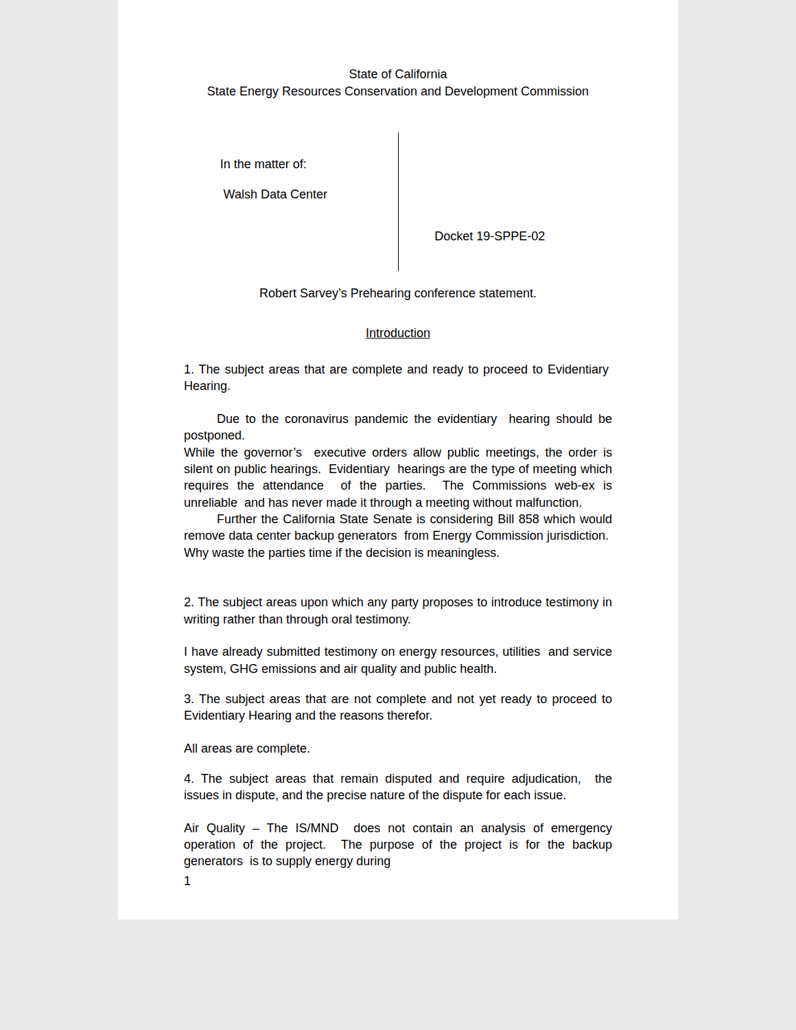State of California
State Energy Resources Conservation and Development Commission
In the matter of:
Walsh Data Center
Docket 19-SPPE-02
Robert Sarvey’s Prehearing conference statement.
Introduction
1. The subject areas that are complete and ready to proceed to Evidentiary Hearing.
Due to the coronavirus pandemic the evidentiary hearing should be postponed.
While the governor’s executive orders allow public meetings, the order is silent on public hearings. Evidentiary hearings are the type of meeting which requires the attendance of the parties. The Commissions web-ex is unreliable and has never made it through a meeting without malfunction.
Further the California State Senate is considering Bill 858 which would remove data center backup generators from Energy Commission jurisdiction. Why waste the parties time if the decision is meaningless.
2. The subject areas upon which any party proposes to introduce testimony in writing rather than through oral testimony.
I have already submitted testimony on energy resources, utilities and service system, GHG emissions and air quality and public health.
3. The subject areas that are not complete and not yet ready to proceed to Evidentiary Hearing and the reasons therefor.
All areas are complete.
4. The subject areas that remain disputed and require adjudication, the issues in dispute, and the precise nature of the dispute for each issue.
Air Quality – The IS/MND does not contain an analysis of emergency operation of the project. The purpose of the project is for the backup generators is to supply energy during
1